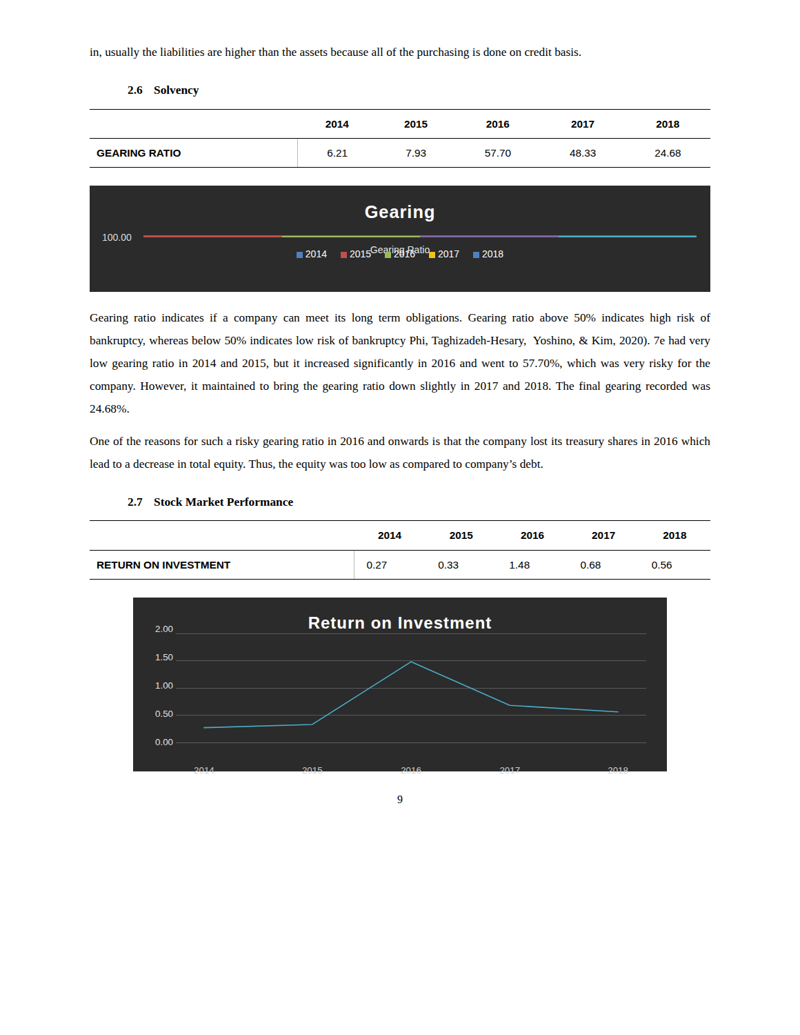in, usually the liabilities are higher than the assets because all of the purchasing is done on credit basis.
2.6 Solvency
| | 2014 | 2015 | 2016 | 2017 | 2018 |
| --- | --- | --- | --- | --- | --- |
| GEARING RATIO | 6.21 | 7.93 | 57.70 | 48.33 | 24.68 |
Gearing
100.00
Gearing Ratio
2014 2015 2016 2017 2018
Gearing ratio indicates if a company can meet its long term obligations. Gearing ratio above 50% indicates high risk of bankruptcy, whereas below 50% indicates low risk of bankruptcy Phi, Taghizadeh-Hesary, Yoshino, & Kim, 2020). 7e had very low gearing ratio in 2014 and 2015, but it increased significantly in 2016 and went to 57.70%, which was very risky for the company. However, it maintained to bring the gearing ratio down slightly in 2017 and 2018. The final gearing recorded was 24.68%.
One of the reasons for such a risky gearing ratio in 2016 and onwards is that the company lost its treasury shares in 2016 which lead to a decrease in total equity. Thus, the equity was too low as compared to company’s debt.
2.7 Stock Market Performance
| | 2014 | 2015 | 2016 | 2017 | 2018 |
| --- | --- | --- | --- | --- | --- |
| RETURN ON INVESTMENT | 0.27 | 0.33 | 1.48 | 0.68 | 0.56 |
Return on Investment
2.00 1.50 1.00 0.50 0.00
2014 2015 2016 2017 2018
9